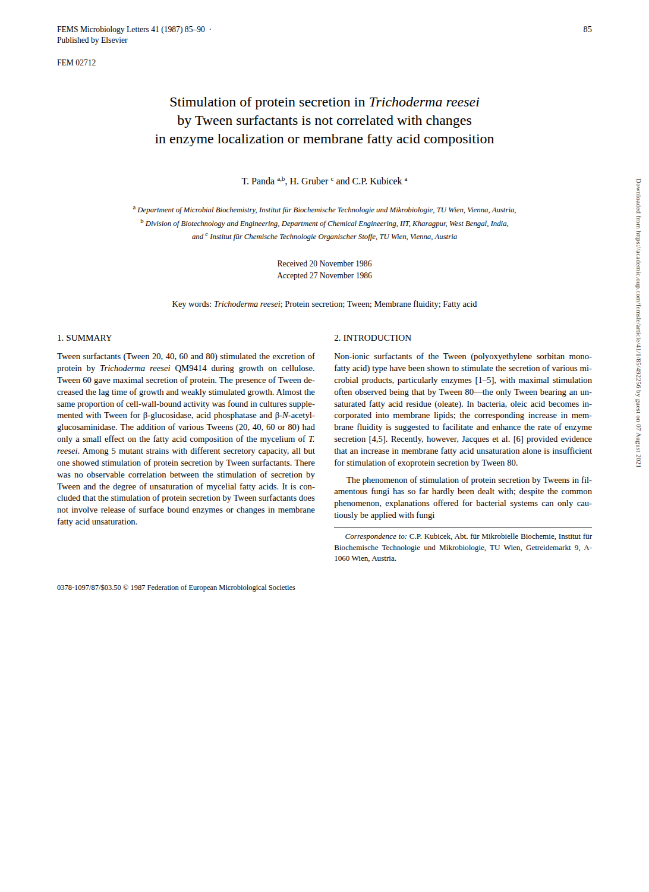Downloaded from https://academic.oup.com/femsle/article/41/1/85/492256 by guest on 07 August 2021
FEMS Microbiology Letters 41 (1987) 85–90 ·
Published by Elsevier
85
FEM 02712
Stimulation of protein secretion in Trichoderma reesei
by Tween surfactants is not correlated with changes
in enzyme localization or membrane fatty acid composition
T. Panda a,b, H. Gruber c and C.P. Kubicek a
a Department of Microbial Biochemistry, Institut für Biochemische Technologie und Mikrobiologie, TU Wien, Vienna, Austria,
b Division of Biotechnology and Engineering, Department of Chemical Engineering, IIT, Kharagpur, West Bengal, India,
and c Institut für Chemische Technologie Organischer Stoffe, TU Wien, Vienna, Austria
Received 20 November 1986
Accepted 27 November 1986
Key words: Trichoderma reesei; Protein secretion; Tween; Membrane fluidity; Fatty acid
1. SUMMARY
Tween surfactants (Tween 20, 40, 60 and 80) stimulated the excretion of protein by Trichoderma reesei QM9414 during growth on cellulose. Tween 60 gave maximal secretion of protein. The presence of Tween decreased the lag time of growth and weakly stimulated growth. Almost the same proportion of cell-wall-bound activity was found in cultures supplemented with Tween for β-glucosidase, acid phosphatase and β-N-acetyl-glucosaminidase. The addition of various Tweens (20, 40, 60 or 80) had only a small effect on the fatty acid composition of the mycelium of T. reesei. Among 5 mutant strains with different secretory capacity, all but one showed stimulation of protein secretion by Tween surfactants. There was no observable correlation between the stimulation of secretion by Tween and the degree of unsaturation of mycelial fatty acids. It is concluded that the stimulation of protein secretion by Tween surfactants does not involve release of surface bound enzymes or changes in membrane fatty acid unsaturation.
2. INTRODUCTION
Non-ionic surfactants of the Tween (polyoxyethylene sorbitan mono-fatty acid) type have been shown to stimulate the secretion of various microbial products, particularly enzymes [1–5], with maximal stimulation often observed being that by Tween 80—the only Tween bearing an unsaturated fatty acid residue (oleate). In bacteria, oleic acid becomes incorporated into membrane lipids; the corresponding increase in membrane fluidity is suggested to facilitate and enhance the rate of enzyme secretion [4,5]. Recently, however, Jacques et al. [6] provided evidence that an increase in membrane fatty acid unsaturation alone is insufficient for stimulation of exoprotein secretion by Tween 80.
The phenomenon of stimulation of protein secretion by Tweens in filamentous fungi has so far hardly been dealt with; despite the common phenomenon, explanations offered for bacterial systems can only cautiously be applied with fungi
Correspondence to: C.P. Kubicek, Abt. für Mikrobielle Biochemie, Institut für Biochemische Technologie und Mikrobiologie, TU Wien, Getreidemarkt 9, A-1060 Wien, Austria.
0378-1097/87/$03.50 © 1987 Federation of European Microbiological Societies